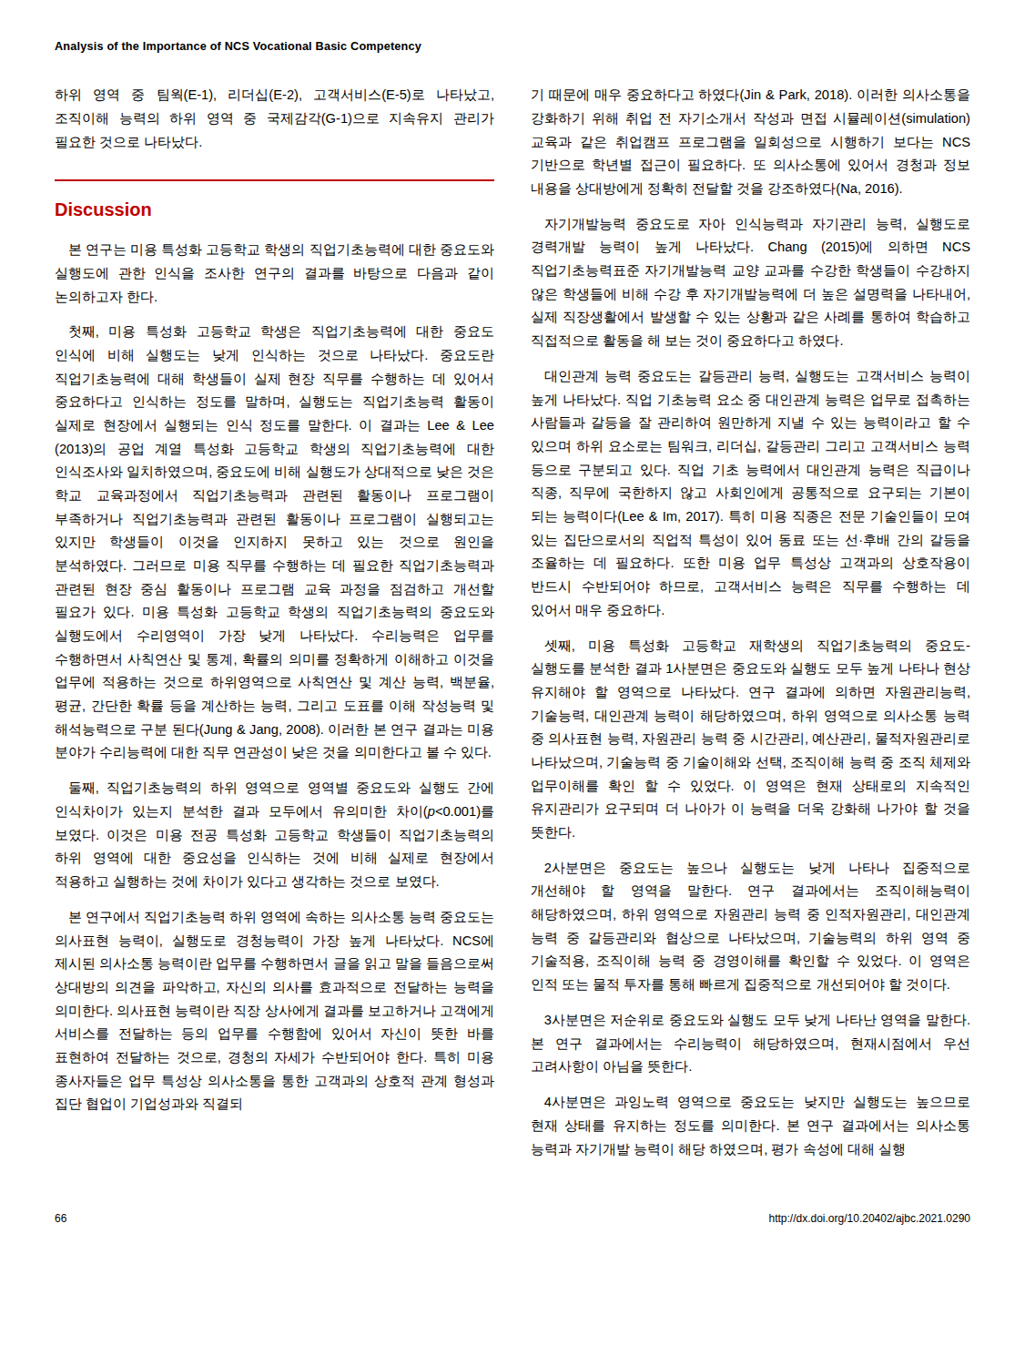Analysis of the Importance of NCS Vocational Basic Competency
하위 영역 중 팀웍(E-1), 리더십(E-2), 고객서비스(E-5)로 나타났고, 조직이해 능력의 하위 영역 중 국제감각(G-1)으로 지속유지 관리가 필요한 것으로 나타났다.
Discussion
본 연구는 미용 특성화 고등학교 학생의 직업기초능력에 대한 중요도와 실행도에 관한 인식을 조사한 연구의 결과를 바탕으로 다음과 같이 논의하고자 한다.
첫째, 미용 특성화 고등학교 학생은 직업기초능력에 대한 중요도 인식에 비해 실행도는 낮게 인식하는 것으로 나타났다. 중요도란 직업기초능력에 대해 학생들이 실제 현장 직무를 수행하는 데 있어서 중요하다고 인식하는 정도를 말하며, 실행도는 직업기초능력 활동이 실제로 현장에서 실행되는 인식 정도를 말한다. 이 결과는 Lee & Lee (2013)의 공업 계열 특성화 고등학교 학생의 직업기초능력에 대한 인식조사와 일치하였으며, 중요도에 비해 실행도가 상대적으로 낮은 것은 학교 교육과정에서 직업기초능력과 관련된 활동이나 프로그램이 부족하거나 직업기초능력과 관련된 활동이나 프로그램이 실행되고는 있지만 학생들이 이것을 인지하지 못하고 있는 것으로 원인을 분석하였다. 그러므로 미용 직무를 수행하는 데 필요한 직업기초능력과 관련된 현장 중심 활동이나 프로그램 교육 과정을 점검하고 개선할 필요가 있다. 미용 특성화 고등학교 학생의 직업기초능력의 중요도와 실행도에서 수리영역이 가장 낮게 나타났다. 수리능력은 업무를 수행하면서 사칙연산 및 통계, 확률의 의미를 정확하게 이해하고 이것을 업무에 적용하는 것으로 하위영역으로 사칙연산 및 계산 능력, 백분율, 평균, 간단한 확률 등을 계산하는 능력, 그리고 도표를 이해 작성능력 및 해석능력으로 구분 된다(Jung & Jang, 2008). 이러한 본 연구 결과는 미용 분야가 수리능력에 대한 직무 연관성이 낮은 것을 의미한다고 볼 수 있다.
둘째, 직업기초능력의 하위 영역으로 영역별 중요도와 실행도 간에 인식차이가 있는지 분석한 결과 모두에서 유의미한 차이(p<0.001)를 보였다. 이것은 미용 전공 특성화 고등학교 학생들이 직업기초능력의 하위 영역에 대한 중요성을 인식하는 것에 비해 실제로 현장에서 적용하고 실행하는 것에 차이가 있다고 생각하는 것으로 보였다.
본 연구에서 직업기초능력 하위 영역에 속하는 의사소통 능력 중요도는 의사표현 능력이, 실행도로 경청능력이 가장 높게 나타났다. NCS에 제시된 의사소통 능력이란 업무를 수행하면서 글을 읽고 말을 들음으로써 상대방의 의견을 파악하고, 자신의 의사를 효과적으로 전달하는 능력을 의미한다. 의사표현 능력이란 직장 상사에게 결과를 보고하거나 고객에게 서비스를 전달하는 등의 업무를 수행함에 있어서 자신이 뜻한 바를 표현하여 전달하는 것으로, 경청의 자세가 수반되어야 한다. 특히 미용 종사자들은 업무 특성상 의사소통을 통한 고객과의 상호적 관계 형성과 집단 협업이 기업성과와 직결되
기 때문에 매우 중요하다고 하였다(Jin & Park, 2018). 이러한 의사소통을 강화하기 위해 취업 전 자기소개서 작성과 면접 시뮬레이션(simulation) 교육과 같은 취업캠프 프로그램을 일회성으로 시행하기 보다는 NCS 기반으로 학년별 접근이 필요하다. 또 의사소통에 있어서 경청과 정보 내용을 상대방에게 정확히 전달할 것을 강조하였다(Na, 2016).
자기개발능력 중요도로 자아 인식능력과 자기관리 능력, 실행도로 경력개발 능력이 높게 나타났다. Chang (2015)에 의하면 NCS 직업기초능력표준 자기개발능력 교양 교과를 수강한 학생들이 수강하지 않은 학생들에 비해 수강 후 자기개발능력에 더 높은 설명력을 나타내어, 실제 직장생활에서 발생할 수 있는 상황과 같은 사례를 통하여 학습하고 직접적으로 활동을 해 보는 것이 중요하다고 하였다.
대인관계 능력 중요도는 갈등관리 능력, 실행도는 고객서비스 능력이 높게 나타났다. 직업 기초능력 요소 중 대인관계 능력은 업무로 접촉하는 사람들과 갈등을 잘 관리하여 원만하게 지낼 수 있는 능력이라고 할 수 있으며 하위 요소로는 팀워크, 리더십, 갈등관리 그리고 고객서비스 능력 등으로 구분되고 있다. 직업 기초 능력에서 대인관계 능력은 직급이나 직종, 직무에 국한하지 않고 사회인에게 공통적으로 요구되는 기본이 되는 능력이다(Lee & Im, 2017). 특히 미용 직종은 전문 기술인들이 모여 있는 집단으로서의 직업적 특성이 있어 동료 또는 선·후배 간의 갈등을 조율하는 데 필요하다. 또한 미용 업무 특성상 고객과의 상호작용이 반드시 수반되어야 하므로, 고객서비스 능력은 직무를 수행하는 데 있어서 매우 중요하다.
셋째, 미용 특성화 고등학교 재학생의 직업기초능력의 중요도-실행도를 분석한 결과 1사분면은 중요도와 실행도 모두 높게 나타나 현상 유지해야 할 영역으로 나타났다. 연구 결과에 의하면 자원관리능력, 기술능력, 대인관계 능력이 해당하였으며, 하위 영역으로 의사소통 능력 중 의사표현 능력, 자원관리 능력 중 시간관리, 예산관리, 물적자원관리로 나타났으며, 기술능력 중 기술이해와 선택, 조직이해 능력 중 조직 체제와 업무이해를 확인 할 수 있었다. 이 영역은 현재 상태로의 지속적인 유지관리가 요구되며 더 나아가 이 능력을 더욱 강화해 나가야 할 것을 뜻한다.
2사분면은 중요도는 높으나 실행도는 낮게 나타나 집중적으로 개선해야 할 영역을 말한다. 연구 결과에서는 조직이해능력이 해당하였으며, 하위 영역으로 자원관리 능력 중 인적자원관리, 대인관계 능력 중 갈등관리와 협상으로 나타났으며, 기술능력의 하위 영역 중 기술적용, 조직이해 능력 중 경영이해를 확인할 수 있었다. 이 영역은 인적 또는 물적 투자를 통해 빠르게 집중적으로 개선되어야 할 것이다.
3사분면은 저순위로 중요도와 실행도 모두 낮게 나타난 영역을 말한다. 본 연구 결과에서는 수리능력이 해당하였으며, 현재시점에서 우선 고려사항이 아님을 뜻한다.
4사분면은 과잉노력 영역으로 중요도는 낮지만 실행도는 높으므로 현재 상태를 유지하는 정도를 의미한다. 본 연구 결과에서는 의사소통 능력과 자기개발 능력이 해당 하였으며, 평가 속성에 대해 실행
66
http://dx.doi.org/10.20402/ajbc.2021.0290